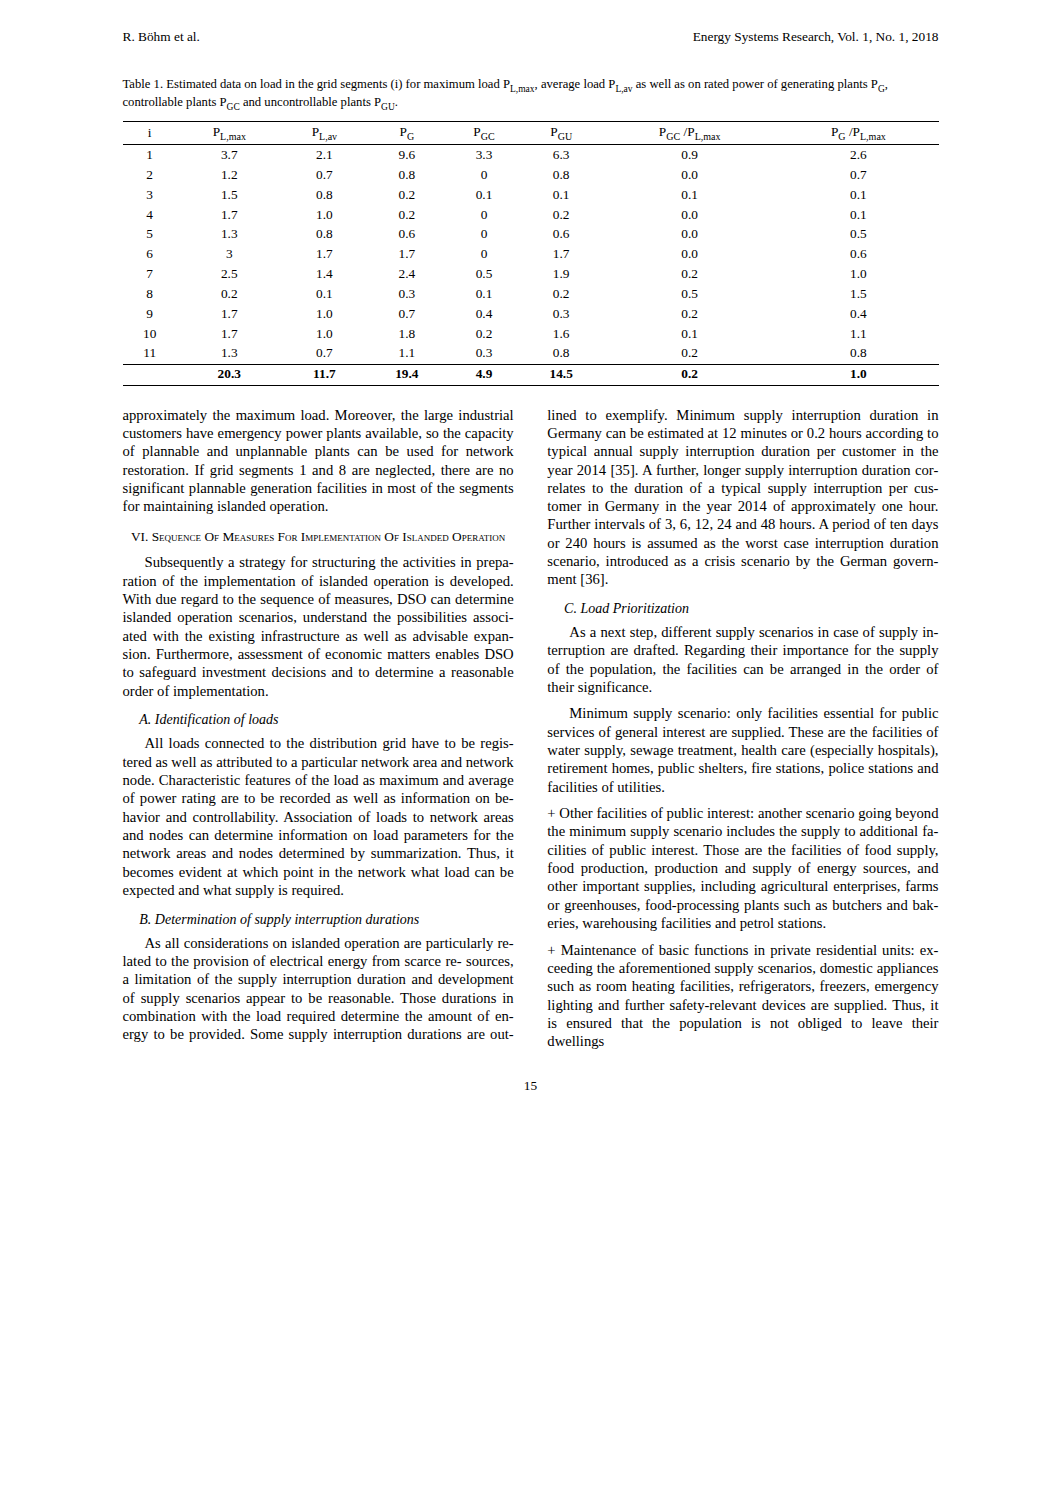R. Böhm et al. Energy Systems Research, Vol. 1, No. 1, 2018
Table 1. Estimated data on load in the grid segments (i) for maximum load PL,max, average load PL,av as well as on rated power of generating plants PG, controllable plants PGC and uncontrollable plants PGU.
| i | P L,max | P L,av | P G | P GC | P GU | P GC /P L,max | P G /P L,max |
| --- | --- | --- | --- | --- | --- | --- | --- |
| 1 | 3.7 | 2.1 | 9.6 | 3.3 | 6.3 | 0.9 | 2.6 |
| 2 | 1.2 | 0.7 | 0.8 | 0 | 0.8 | 0.0 | 0.7 |
| 3 | 1.5 | 0.8 | 0.2 | 0.1 | 0.1 | 0.1 | 0.1 |
| 4 | 1.7 | 1.0 | 0.2 | 0 | 0.2 | 0.0 | 0.1 |
| 5 | 1.3 | 0.8 | 0.6 | 0 | 0.6 | 0.0 | 0.5 |
| 6 | 3 | 1.7 | 1.7 | 0 | 1.7 | 0.0 | 0.6 |
| 7 | 2.5 | 1.4 | 2.4 | 0.5 | 1.9 | 0.2 | 1.0 |
| 8 | 0.2 | 0.1 | 0.3 | 0.1 | 0.2 | 0.5 | 1.5 |
| 9 | 1.7 | 1.0 | 0.7 | 0.4 | 0.3 | 0.2 | 0.4 |
| 10 | 1.7 | 1.0 | 1.8 | 0.2 | 1.6 | 0.1 | 1.1 |
| 11 | 1.3 | 0.7 | 1.1 | 0.3 | 0.8 | 0.2 | 0.8 |
| | 20.3 | 11.7 | 19.4 | 4.9 | 14.5 | 0.2 | 1.0 |
approximately the maximum load. Moreover, the large industrial customers have emergency power plants available, so the capacity of plannable and unplannable plants can be used for network restoration. If grid segments 1 and 8 are neglected, there are no significant plannable generation facilities in most of the segments for maintaining islanded operation.
VI. Sequence Of Measures For Implementation Of Islanded Operation
Subsequently a strategy for structuring the activities in preparation of the implementation of islanded operation is developed. With due regard to the sequence of measures, DSO can determine islanded operation scenarios, understand the possibilities associated with the existing infrastructure as well as advisable expansion. Furthermore, assessment of economic matters enables DSO to safeguard investment decisions and to determine a reasonable order of implementation.
A. Identification of loads
All loads connected to the distribution grid have to be registered as well as attributed to a particular network area and network node. Characteristic features of the load as maximum and average of power rating are to be recorded as well as information on behavior and controllability. Association of loads to network areas and nodes can determine information on load parameters for the network areas and nodes determined by summarization. Thus, it becomes evident at which point in the network what load can be expected and what supply is required.
B. Determination of supply interruption durations
As all considerations on islanded operation are particularly related to the provision of electrical energy from scarce re- sources, a limitation of the supply interruption duration and development of supply scenarios appear to be reasonable. Those durations in combination with the load required determine the amount of energy to be provided. Some supply interruption durations are outlined to exemplify. Minimum supply interruption duration in Germany can be estimated at 12 minutes or 0.2 hours according to typical annual supply interruption duration per customer in the year 2014 [35]. A further, longer supply interruption duration correlates to the duration of a typical supply interruption per customer in Germany in the year 2014 of approximately one hour. Further intervals of 3, 6, 12, 24 and 48 hours. A period of ten days or 240 hours is assumed as the worst case interruption duration scenario, introduced as a crisis scenario by the German government [36].
C. Load Prioritization
As a next step, different supply scenarios in case of supply interruption are drafted. Regarding their importance for the supply of the population, the facilities can be arranged in the order of their significance.
Minimum supply scenario: only facilities essential for public services of general interest are supplied. These are the facilities of water supply, sewage treatment, health care (especially hospitals), retirement homes, public shelters, fire stations, police stations and facilities of utilities.
+ Other facilities of public interest: another scenario going beyond the minimum supply scenario includes the supply to additional facilities of public interest. Those are the facilities of food supply, food production, production and supply of energy sources, and other important supplies, including agricultural enterprises, farms or greenhouses, food-processing plants such as butchers and bakeries, warehousing facilities and petrol stations.
+ Maintenance of basic functions in private residential units: exceeding the aforementioned supply scenarios, domestic appliances such as room heating facilities, refrigerators, freezers, emergency lighting and further safety-relevant devices are supplied. Thus, it is ensured that the population is not obliged to leave their dwellings
15